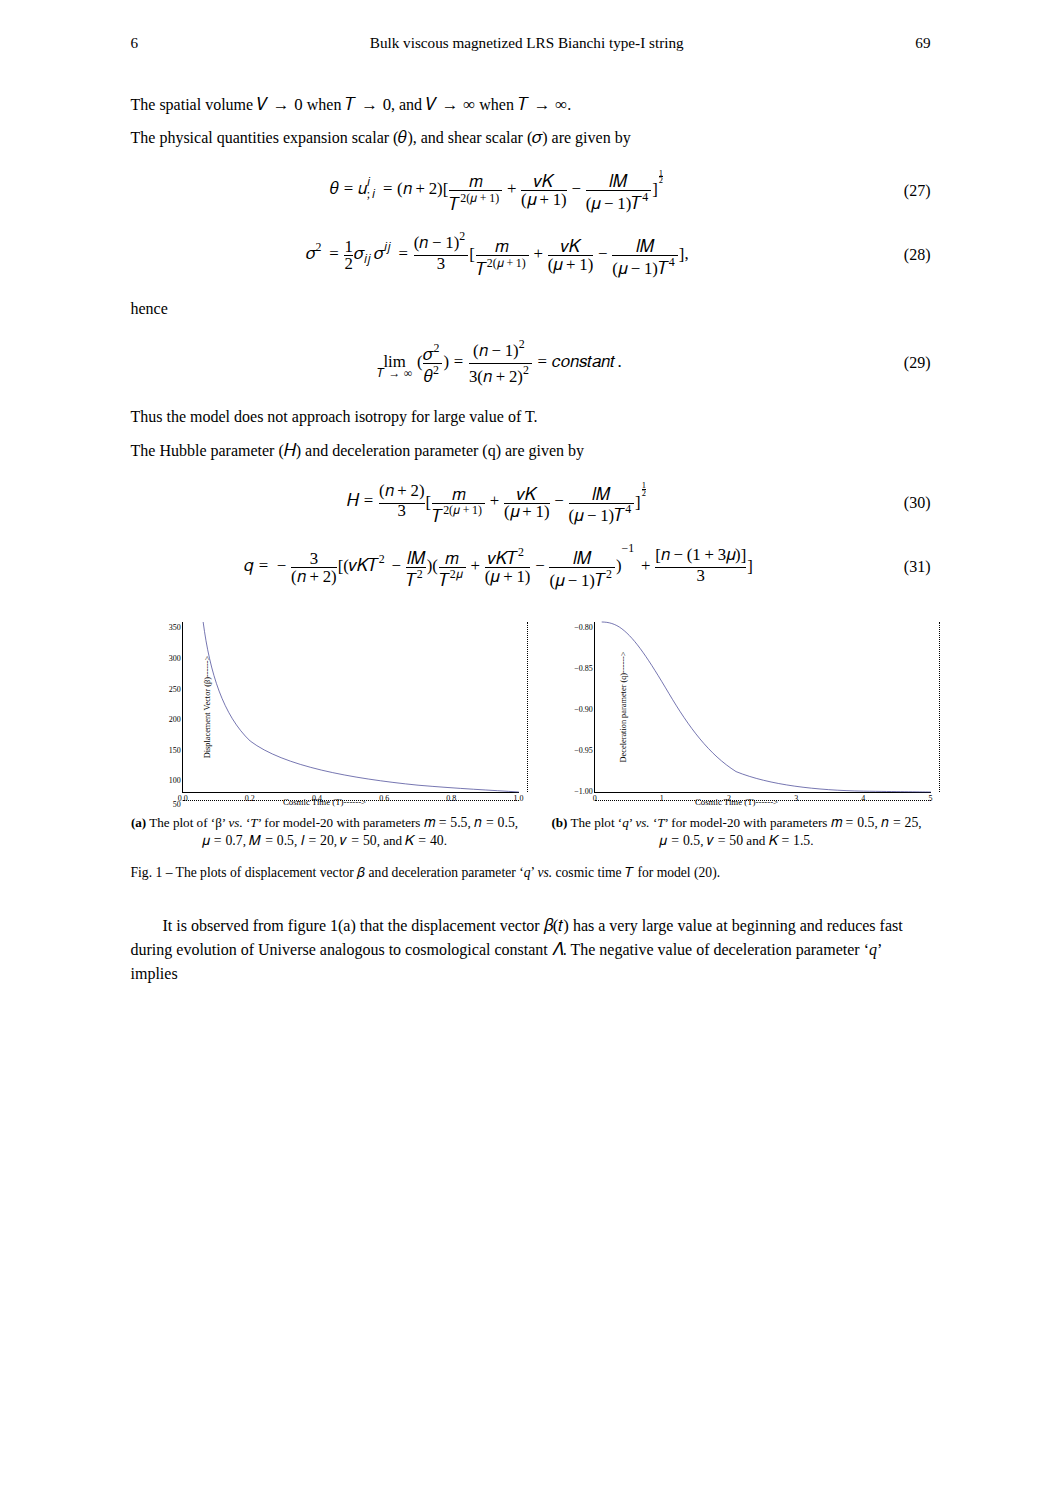6 Bulk viscous magnetized LRS Bianchi type-I string 69
The spatial volume V→0 when T→0, and V→∞ when T→∞.
The physical quantities expansion scalar (θ), and shear scalar (σ) are given by
θ = u;ii = (n+2) [ mT2(μ+1) + νK(μ+1) − lM(μ−1)T4 ] 12
(27)
σ2 = 12 σij σij = (n−1)2 3 [ mT2(μ+1) + νK(μ+1) − lM(μ−1)T4 ] ,
(28)
hence
lim T→∞ ( σ2θ2 ) = (n−1)2 3(n+2)2 = constant .
(29)
Thus the model does not approach isotropy for large value of T.
The Hubble parameter (H) and deceleration parameter (q) are given by
H = (n+2)3 [ mT2(μ+1) + νK(μ+1) − lM(μ−1)T4 ] 12
(30)
q = − 3(n+2) [ ( νKT2 − lMT2 ) ( mT2μ + νKT2(μ+1) − lM(μ−1)T2 ) −1 + [n−(1+3μ)] 3 ]
(31)
Displacement Vector (β)------> 350 300 250 200 150 100 50 0.0 0.2 0.4 0.6 0.8 1.0
Cosmic Time (T)------>
(a) The plot of ‘β’ vs. ‘T’ for model-20 with parameters m=5.5, n=0.5, μ=0.7, M=0.5, l=20, ν=50, and K=40.
Deceleration parameter (q)------> −0.80 −0.85 −0.90 −0.95 −1.00 0 1 2 3 4 5
Cosmic Time (T)------>
(b) The plot ‘q’ vs. ‘T’ for model-20 with parameters m=0.5, n=25, μ=0.5, ν=50 and K=1.5.
Fig. 1 – The plots of displacement vector β and deceleration parameter ‘q’ vs. cosmic time T for model (20).
It is observed from figure 1(a) that the displacement vector β(t) has a very large value at beginning and reduces fast during evolution of Universe analogous to cosmological constant Λ. The negative value of deceleration parameter ‘q’ implies